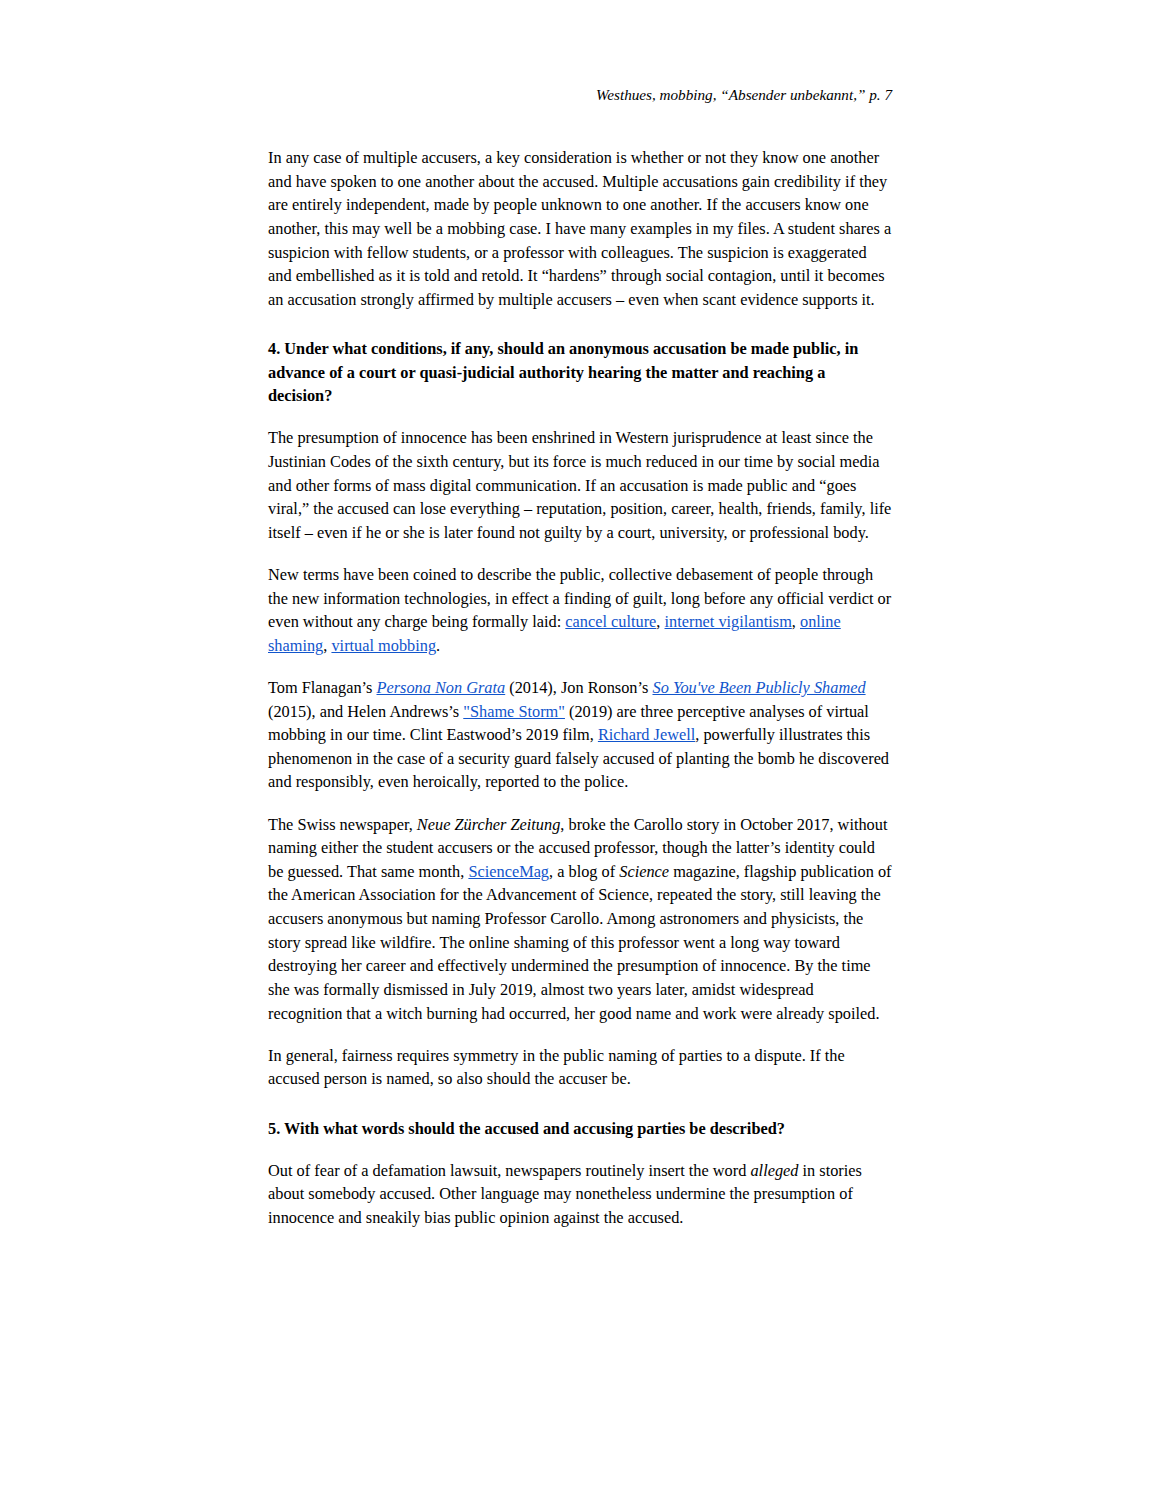Westhues, mobbing, “Absender unbekannt,” p. 7
In any case of multiple accusers, a key consideration is whether or not they know one another and have spoken to one another about the accused. Multiple accusations gain credibility if they are entirely independent, made by people unknown to one another. If the accusers know one another, this may well be a mobbing case. I have many examples in my files. A student shares a suspicion with fellow students, or a professor with colleagues. The suspicion is exaggerated and embellished as it is told and retold. It “hardens” through social contagion, until it becomes an accusation strongly affirmed by multiple accusers – even when scant evidence supports it.
4. Under what conditions, if any, should an anonymous accusation be made public, in advance of a court or quasi-judicial authority hearing the matter and reaching a decision?
The presumption of innocence has been enshrined in Western jurisprudence at least since the Justinian Codes of the sixth century, but its force is much reduced in our time by social media and other forms of mass digital communication. If an accusation is made public and “goes viral,” the accused can lose everything – reputation, position, career, health, friends, family, life itself – even if he or she is later found not guilty by a court, university, or professional body.
New terms have been coined to describe the public, collective debasement of people through the new information technologies, in effect a finding of guilt, long before any official verdict or even without any charge being formally laid: cancel culture, internet vigilantism, online shaming, virtual mobbing.
Tom Flanagan’s Persona Non Grata (2014), Jon Ronson’s So You've Been Publicly Shamed (2015), and Helen Andrews’s "Shame Storm" (2019) are three perceptive analyses of virtual mobbing in our time. Clint Eastwood’s 2019 film, Richard Jewell, powerfully illustrates this phenomenon in the case of a security guard falsely accused of planting the bomb he discovered and responsibly, even heroically, reported to the police.
The Swiss newspaper, Neue Zürcher Zeitung, broke the Carollo story in October 2017, without naming either the student accusers or the accused professor, though the latter’s identity could be guessed. That same month, ScienceMag, a blog of Science magazine, flagship publication of the American Association for the Advancement of Science, repeated the story, still leaving the accusers anonymous but naming Professor Carollo. Among astronomers and physicists, the story spread like wildfire. The online shaming of this professor went a long way toward destroying her career and effectively undermined the presumption of innocence. By the time she was formally dismissed in July 2019, almost two years later, amidst widespread recognition that a witch burning had occurred, her good name and work were already spoiled.
In general, fairness requires symmetry in the public naming of parties to a dispute. If the accused person is named, so also should the accuser be.
5. With what words should the accused and accusing parties be described?
Out of fear of a defamation lawsuit, newspapers routinely insert the word alleged in stories about somebody accused. Other language may nonetheless undermine the presumption of innocence and sneakily bias public opinion against the accused.